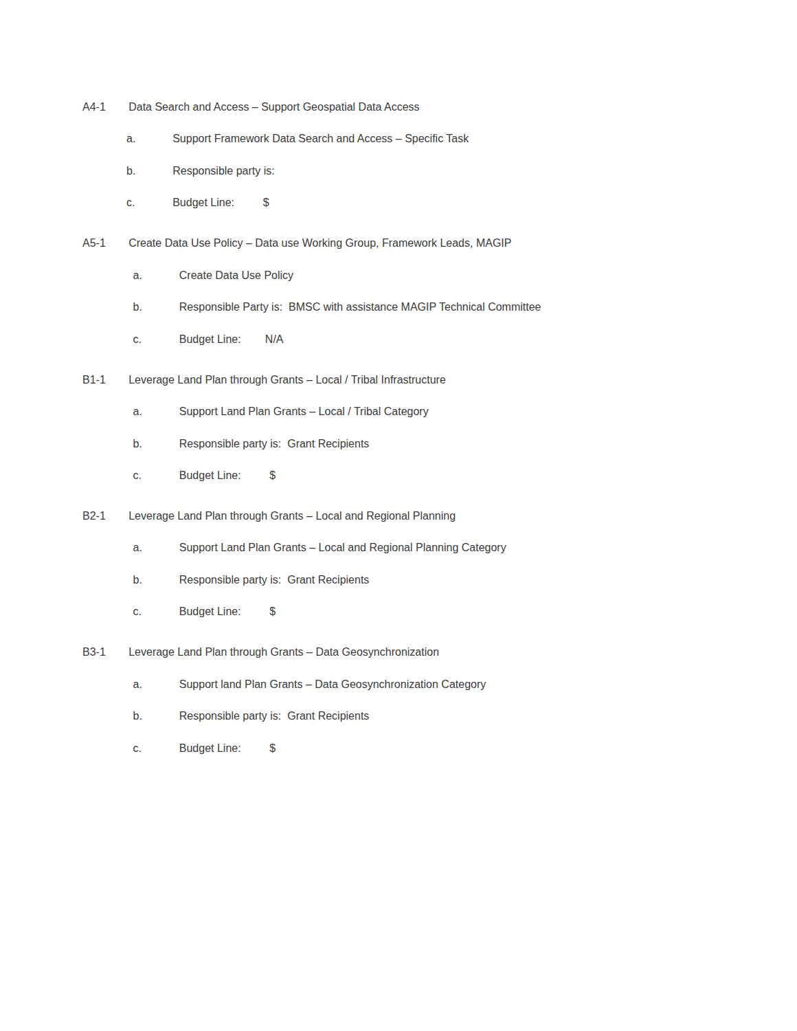A4-1
Data Search and Access – Support Geospatial Data Access
a. Support Framework Data Search and Access – Specific Task
b. Responsible party is:
c. Budget Line:$
A5-1
Create Data Use Policy – Data use Working Group, Framework Leads, MAGIP
a. Create Data Use Policy
b. Responsible Party is: BMSC with assistance MAGIP Technical Committee
c. Budget Line:N/A
B1-1
Leverage Land Plan through Grants – Local / Tribal Infrastructure
a. Support Land Plan Grants – Local / Tribal Category
b. Responsible party is: Grant Recipients
c. Budget Line:$
B2-1
Leverage Land Plan through Grants – Local and Regional Planning
a. Support Land Plan Grants – Local and Regional Planning Category
b. Responsible party is: Grant Recipients
c. Budget Line:$
B3-1
Leverage Land Plan through Grants – Data Geosynchronization
a. Support land Plan Grants – Data Geosynchronization Category
b. Responsible party is: Grant Recipients
c. Budget Line:$